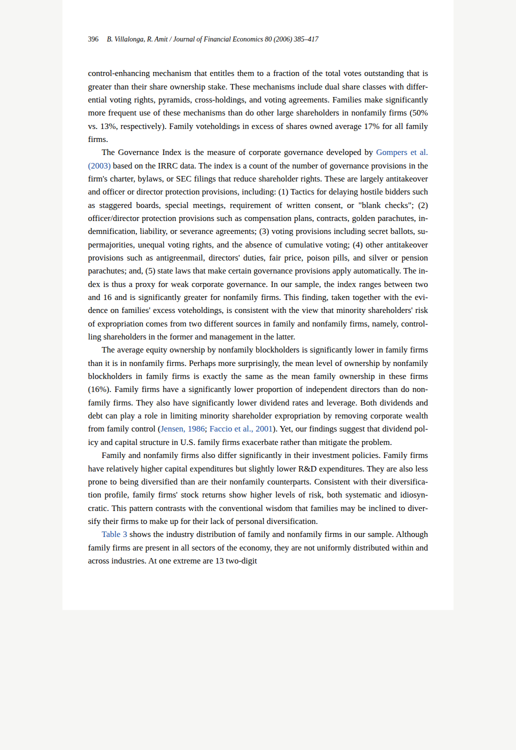396 B. Villalonga, R. Amit / Journal of Financial Economics 80 (2006) 385–417
control-enhancing mechanism that entitles them to a fraction of the total votes outstanding that is greater than their share ownership stake. These mechanisms include dual share classes with differential voting rights, pyramids, cross-holdings, and voting agreements. Families make significantly more frequent use of these mechanisms than do other large shareholders in nonfamily firms (50% vs. 13%, respectively). Family voteholdings in excess of shares owned average 17% for all family firms.
The Governance Index is the measure of corporate governance developed by Gompers et al. (2003) based on the IRRC data. The index is a count of the number of governance provisions in the firm's charter, bylaws, or SEC filings that reduce shareholder rights. These are largely antitakeover and officer or director protection provisions, including: (1) Tactics for delaying hostile bidders such as staggered boards, special meetings, requirement of written consent, or "blank checks"; (2) officer/director protection provisions such as compensation plans, contracts, golden parachutes, indemnification, liability, or severance agreements; (3) voting provisions including secret ballots, supermajorities, unequal voting rights, and the absence of cumulative voting; (4) other antitakeover provisions such as antigreenmail, directors' duties, fair price, poison pills, and silver or pension parachutes; and, (5) state laws that make certain governance provisions apply automatically. The index is thus a proxy for weak corporate governance. In our sample, the index ranges between two and 16 and is significantly greater for nonfamily firms. This finding, taken together with the evidence on families' excess voteholdings, is consistent with the view that minority shareholders' risk of expropriation comes from two different sources in family and nonfamily firms, namely, controlling shareholders in the former and management in the latter.
The average equity ownership by nonfamily blockholders is significantly lower in family firms than it is in nonfamily firms. Perhaps more surprisingly, the mean level of ownership by nonfamily blockholders in family firms is exactly the same as the mean family ownership in these firms (16%). Family firms have a significantly lower proportion of independent directors than do nonfamily firms. They also have significantly lower dividend rates and leverage. Both dividends and debt can play a role in limiting minority shareholder expropriation by removing corporate wealth from family control (Jensen, 1986; Faccio et al., 2001). Yet, our findings suggest that dividend policy and capital structure in U.S. family firms exacerbate rather than mitigate the problem.
Family and nonfamily firms also differ significantly in their investment policies. Family firms have relatively higher capital expenditures but slightly lower R&D expenditures. They are also less prone to being diversified than are their nonfamily counterparts. Consistent with their diversification profile, family firms' stock returns show higher levels of risk, both systematic and idiosyncratic. This pattern contrasts with the conventional wisdom that families may be inclined to diversify their firms to make up for their lack of personal diversification.
Table 3 shows the industry distribution of family and nonfamily firms in our sample. Although family firms are present in all sectors of the economy, they are not uniformly distributed within and across industries. At one extreme are 13 two-digit